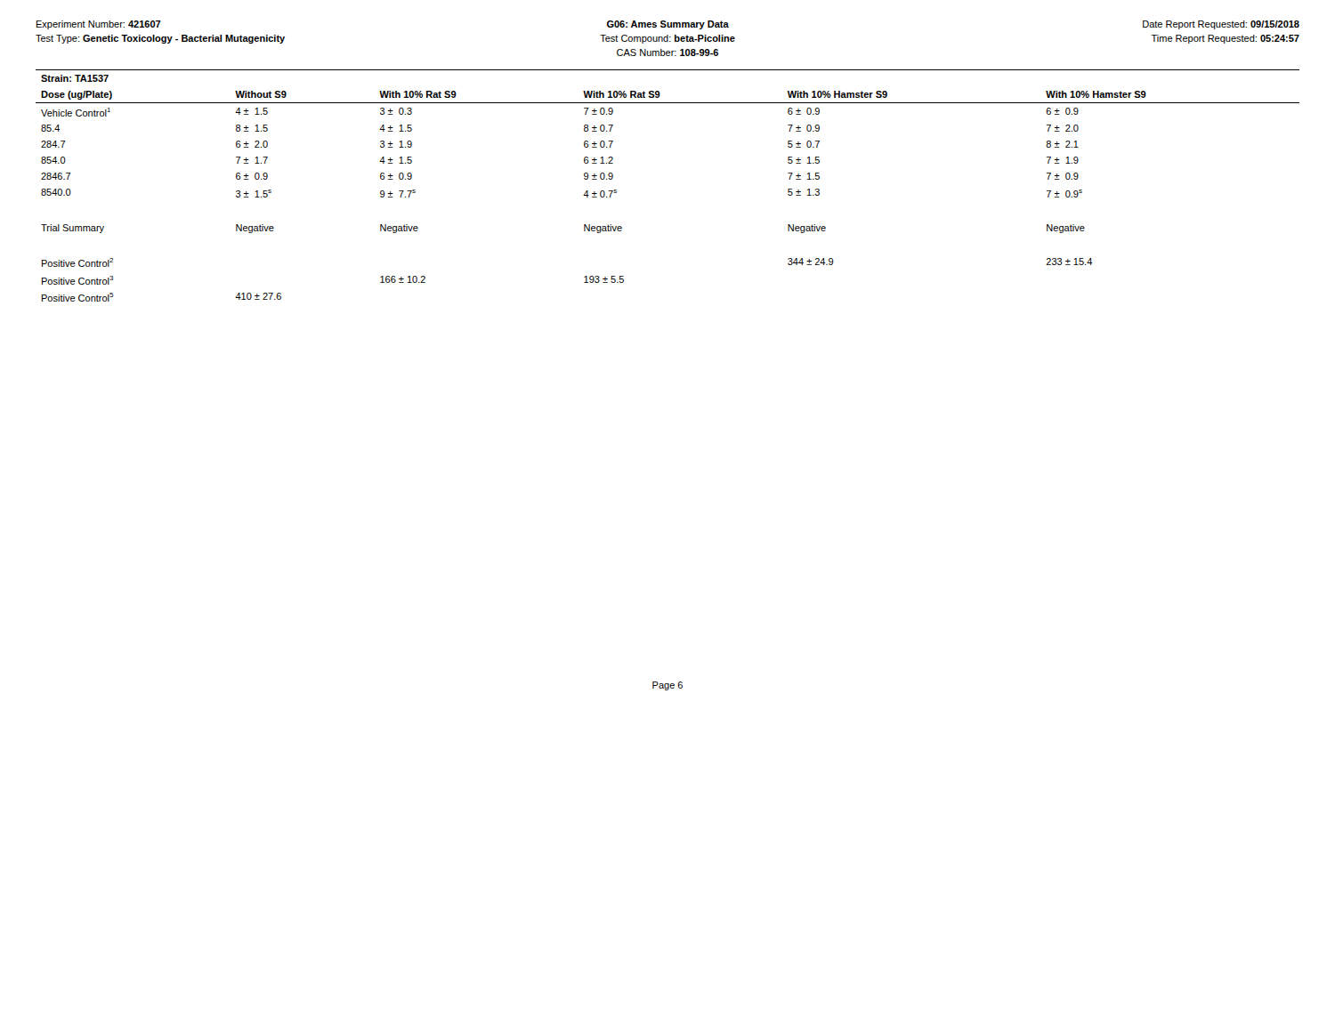Experiment Number: 421607
Test Type: Genetic Toxicology - Bacterial Mutagenicity
G06: Ames Summary Data
Test Compound: beta-Picoline
CAS Number: 108-99-6
Date Report Requested: 09/15/2018
Time Report Requested: 05:24:57
| Strain: TA1537 |
| Dose (ug/Plate) | Without S9 | With 10% Rat S9 | With 10% Rat S9 | With 10% Hamster S9 | With 10% Hamster S9 |
| Vehicle Control 1 | 4 ± 1.5 | 3 ± 0.3 | 7 ± 0.9 | 6 ± 0.9 | 6 ± 0.9 |
| 85.4 | 8 ± 1.5 | 4 ± 1.5 | 8 ± 0.7 | 7 ± 0.9 | 7 ± 2.0 |
| 284.7 | 6 ± 2.0 | 3 ± 1.9 | 6 ± 0.7 | 5 ± 0.7 | 8 ± 2.1 |
| 854.0 | 7 ± 1.7 | 4 ± 1.5 | 6 ± 1.2 | 5 ± 1.5 | 7 ± 1.9 |
| 2846.7 | 6 ± 0.9 | 6 ± 0.9 | 9 ± 0.9 | 7 ± 1.5 | 7 ± 0.9 |
| 8540.0 | 3 ± 1.5 s | 9 ± 7.7 s | 4 ± 0.7 s | 5 ± 1.3 | 7 ± 0.9 s |
| Trial Summary | Negative | Negative | Negative | Negative | Negative |
| Positive Control 2 | | | | 344 ± 24.9 | 233 ± 15.4 |
| Positive Control 3 | | 166 ± 10.2 | 193 ± 5.5 | | |
| Positive Control 5 | 410 ± 27.6 | | | | |
Page 6